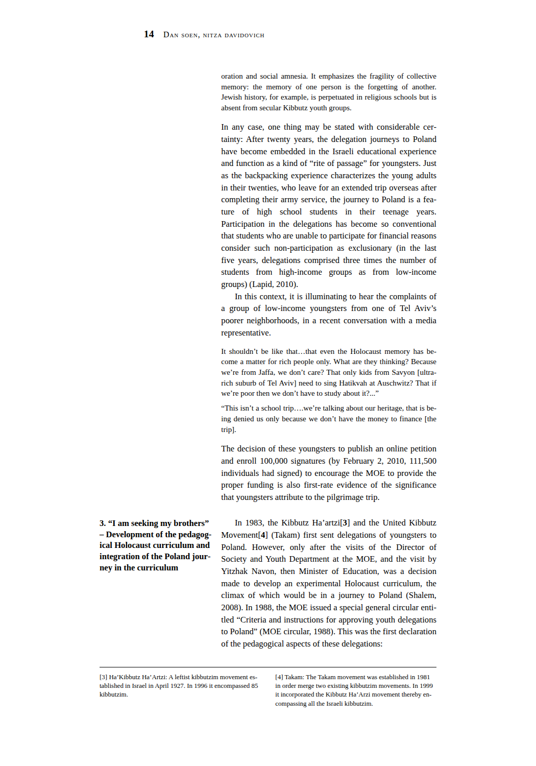14 Dan Soen, Nitza Davidovich
oration and social amnesia. It emphasizes the fragility of collective memory: the memory of one person is the forgetting of another. Jewish history, for example, is perpetuated in religious schools but is absent from secular Kibbutz youth groups.
In any case, one thing may be stated with considerable certainty: After twenty years, the delegation journeys to Poland have become embedded in the Israeli educational experience and function as a kind of “rite of passage” for youngsters. Just as the backpacking experience characterizes the young adults in their twenties, who leave for an extended trip overseas after completing their army service, the journey to Poland is a feature of high school students in their teenage years. Participation in the delegations has become so conventional that students who are unable to participate for financial reasons consider such non-participation as exclusionary (in the last five years, delegations comprised three times the number of students from high-income groups as from low-income groups) (Lapid, 2010).
In this context, it is illuminating to hear the complaints of a group of low-income youngsters from one of Tel Aviv’s poorer neighborhoods, in a recent conversation with a media representative.
It shouldn’t be like that…that even the Holocaust memory has become a matter for rich people only. What are they thinking? Because we’re from Jaffa, we don’t care? That only kids from Savyon [ultra-rich suburb of Tel Aviv] need to sing Hatikvah at Auschwitz? That if we’re poor then we don’t have to study about it?...”
“This isn’t a school trip….we’re talking about our heritage, that is being denied us only because we don’t have the money to finance [the trip].
The decision of these youngsters to publish an online petition and enroll 100,000 signatures (by February 2, 2010, 111,500 individuals had signed) to encourage the MOE to provide the proper funding is also first-rate evidence of the significance that youngsters attribute to the pilgrimage trip.
3. “I am seeking my brothers” – Development of the pedagogical Holocaust curriculum and integration of the Poland journey in the curriculum
In 1983, the Kibbutz Ha’artzi[3] and the United Kibbutz Movement[4] (Takam) first sent delegations of youngsters to Poland. However, only after the visits of the Director of Society and Youth Department at the MOE, and the visit by Yitzhak Navon, then Minister of Education, was a decision made to develop an experimental Holocaust curriculum, the climax of which would be in a journey to Poland (Shalem, 2008). In 1988, the MOE issued a special general circular entitled “Criteria and instructions for approving youth delegations to Poland” (MOE circular, 1988). This was the first declaration of the pedagogical aspects of these delegations:
[3] Ha’Kibbutz Ha’Artzi: A leftist kibbutzim movement established in Israel in April 1927. In 1996 it encompassed 85 kibbutzim.
[4] Takam: The Takam movement was established in 1981 in order merge two existing kibbutzim movements. In 1999 it incorporated the Kibbutz Ha’Arzi movement thereby encompassing all the Israeli kibbutzim.